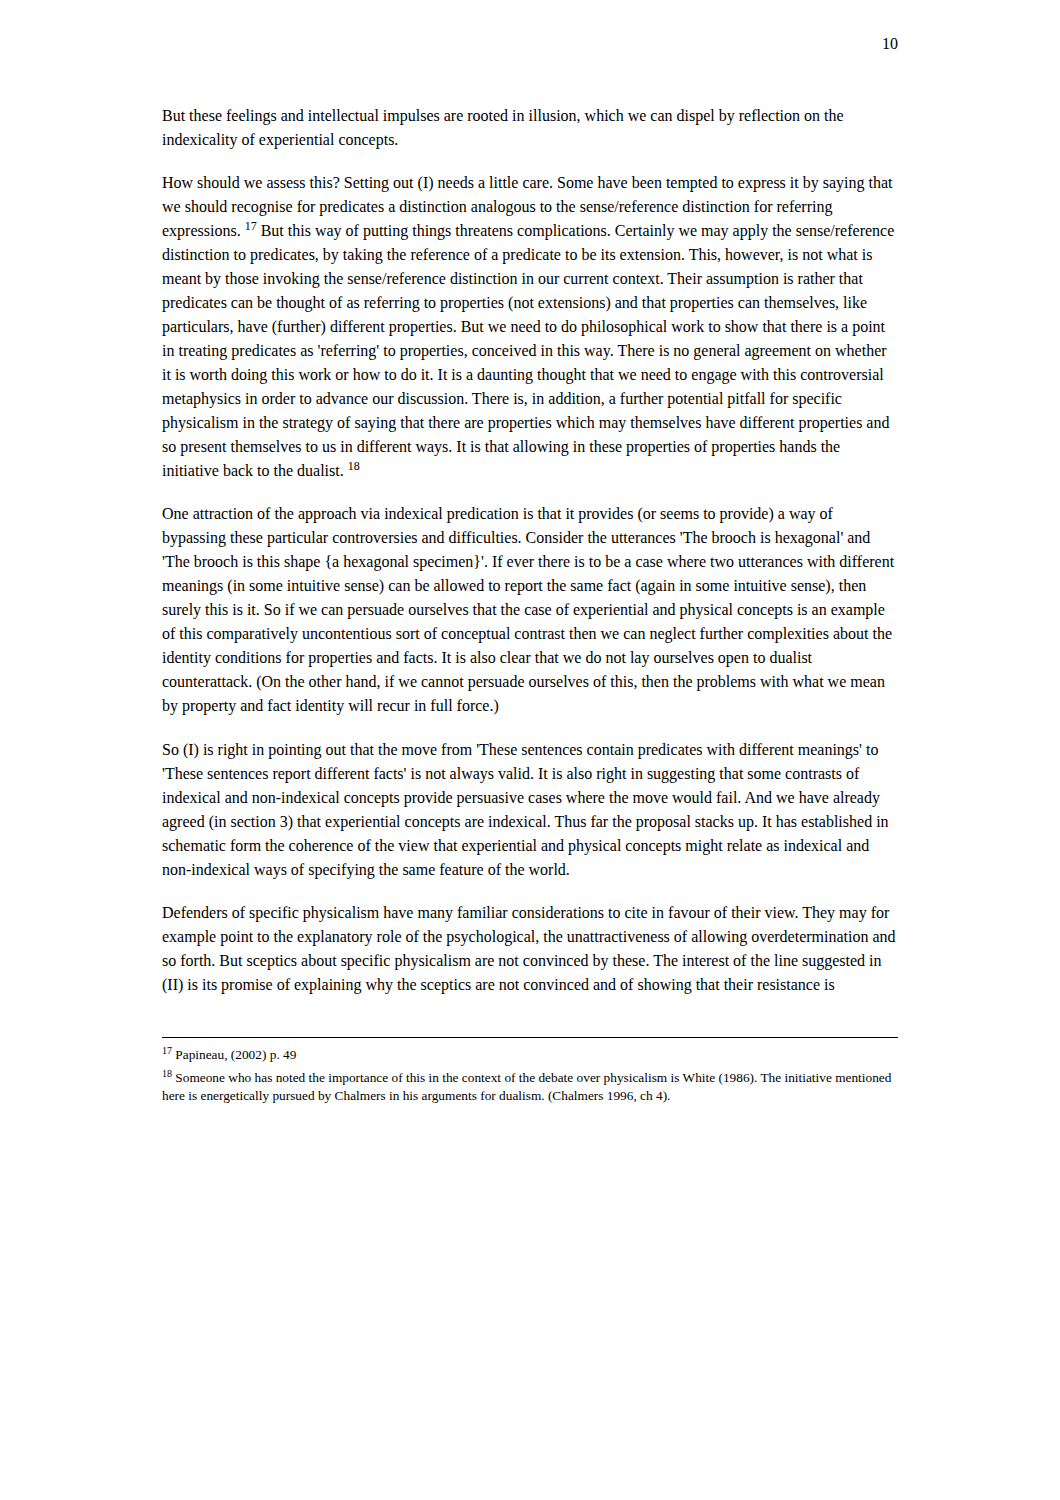10
But these feelings and intellectual impulses are rooted in illusion, which we can dispel by reflection on the indexicality of experiential concepts.
How should we assess this? Setting out (I) needs a little care. Some have been tempted to express it by saying that we should recognise for predicates a distinction analogous to the sense/reference distinction for referring expressions. 17 But this way of putting things threatens complications. Certainly we may apply the sense/reference distinction to predicates, by taking the reference of a predicate to be its extension. This, however, is not what is meant by those invoking the sense/reference distinction in our current context. Their assumption is rather that predicates can be thought of as referring to properties (not extensions) and that properties can themselves, like particulars, have (further) different properties. But we need to do philosophical work to show that there is a point in treating predicates as 'referring' to properties, conceived in this way. There is no general agreement on whether it is worth doing this work or how to do it. It is a daunting thought that we need to engage with this controversial metaphysics in order to advance our discussion. There is, in addition, a further potential pitfall for specific physicalism in the strategy of saying that there are properties which may themselves have different properties and so present themselves to us in different ways. It is that allowing in these properties of properties hands the initiative back to the dualist. 18
One attraction of the approach via indexical predication is that it provides (or seems to provide) a way of bypassing these particular controversies and difficulties. Consider the utterances 'The brooch is hexagonal' and 'The brooch is this shape {a hexagonal specimen}'. If ever there is to be a case where two utterances with different meanings (in some intuitive sense) can be allowed to report the same fact (again in some intuitive sense), then surely this is it. So if we can persuade ourselves that the case of experiential and physical concepts is an example of this comparatively uncontentious sort of conceptual contrast then we can neglect further complexities about the identity conditions for properties and facts. It is also clear that we do not lay ourselves open to dualist counterattack. (On the other hand, if we cannot persuade ourselves of this, then the problems with what we mean by property and fact identity will recur in full force.)
So (I) is right in pointing out that the move from 'These sentences contain predicates with different meanings' to 'These sentences report different facts' is not always valid. It is also right in suggesting that some contrasts of indexical and non-indexical concepts provide persuasive cases where the move would fail. And we have already agreed (in section 3) that experiential concepts are indexical. Thus far the proposal stacks up. It has established in schematic form the coherence of the view that experiential and physical concepts might relate as indexical and non-indexical ways of specifying the same feature of the world.
Defenders of specific physicalism have many familiar considerations to cite in favour of their view. They may for example point to the explanatory role of the psychological, the unattractiveness of allowing overdetermination and so forth. But sceptics about specific physicalism are not convinced by these. The interest of the line suggested in (II) is its promise of explaining why the sceptics are not convinced and of showing that their resistance is
17 Papineau, (2002) p. 49
18 Someone who has noted the importance of this in the context of the debate over physicalism is White (1986). The initiative mentioned here is energetically pursued by Chalmers in his arguments for dualism. (Chalmers 1996, ch 4).